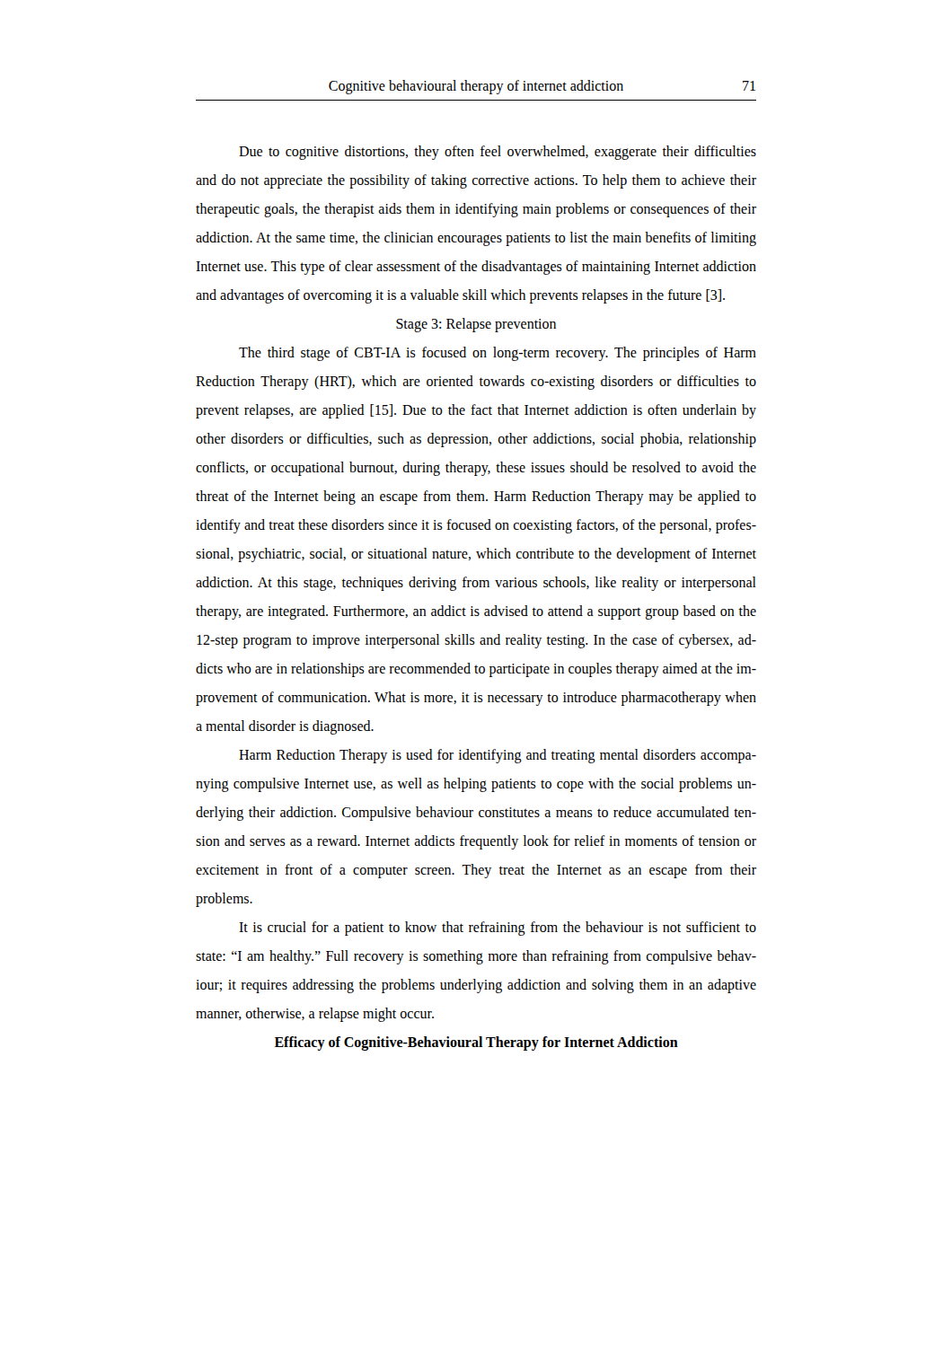Cognitive behavioural therapy of internet addiction 71
Due to cognitive distortions, they often feel overwhelmed, exaggerate their difficulties and do not appreciate the possibility of taking corrective actions. To help them to achieve their therapeutic goals, the therapist aids them in identifying main problems or consequences of their addiction. At the same time, the clinician encourages patients to list the main benefits of limiting Internet use. This type of clear assessment of the disadvantages of maintaining Internet addiction and advantages of overcoming it is a valuable skill which prevents relapses in the future [3].
Stage 3: Relapse prevention
The third stage of CBT-IA is focused on long-term recovery. The principles of Harm Reduction Therapy (HRT), which are oriented towards co-existing disorders or difficulties to prevent relapses, are applied [15]. Due to the fact that Internet addiction is often underlain by other disorders or difficulties, such as depression, other addictions, social phobia, relationship conflicts, or occupational burnout, during therapy, these issues should be resolved to avoid the threat of the Internet being an escape from them. Harm Reduction Therapy may be applied to identify and treat these disorders since it is focused on coexisting factors, of the personal, professional, psychiatric, social, or situational nature, which contribute to the development of Internet addiction. At this stage, techniques deriving from various schools, like reality or interpersonal therapy, are integrated. Furthermore, an addict is advised to attend a support group based on the 12-step program to improve interpersonal skills and reality testing. In the case of cybersex, addicts who are in relationships are recommended to participate in couples therapy aimed at the improvement of communication. What is more, it is necessary to introduce pharmacotherapy when a mental disorder is diagnosed.
Harm Reduction Therapy is used for identifying and treating mental disorders accompanying compulsive Internet use, as well as helping patients to cope with the social problems underlying their addiction. Compulsive behaviour constitutes a means to reduce accumulated tension and serves as a reward. Internet addicts frequently look for relief in moments of tension or excitement in front of a computer screen. They treat the Internet as an escape from their problems.
It is crucial for a patient to know that refraining from the behaviour is not sufficient to state: “I am healthy.” Full recovery is something more than refraining from compulsive behaviour; it requires addressing the problems underlying addiction and solving them in an adaptive manner, otherwise, a relapse might occur.
Efficacy of Cognitive-Behavioural Therapy for Internet Addiction